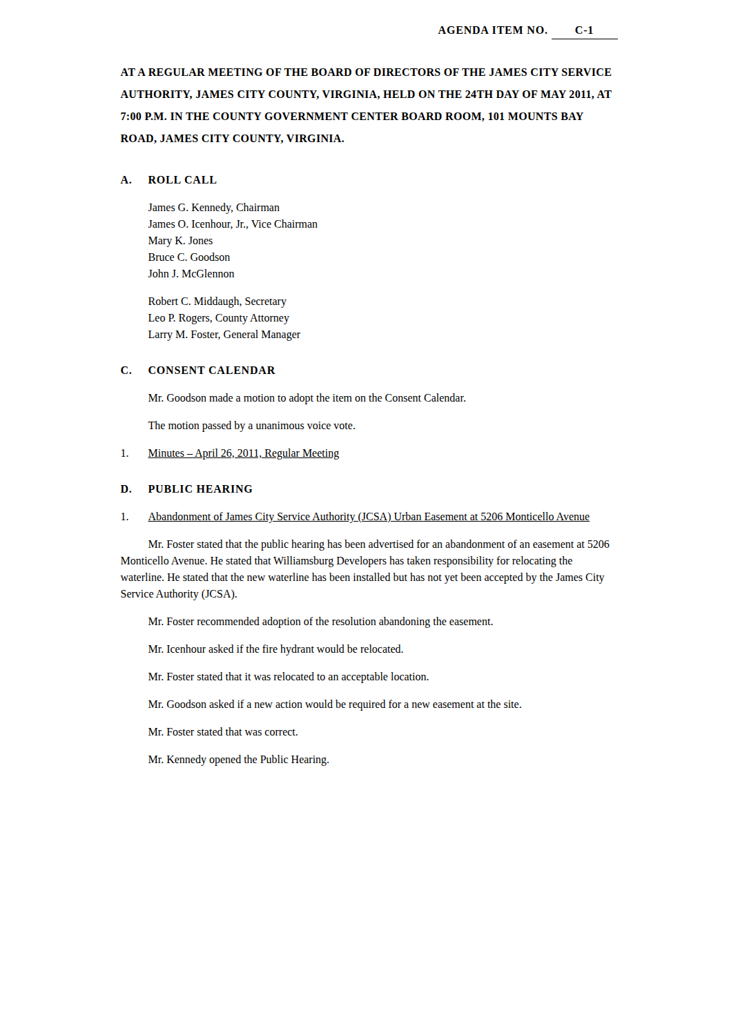AGENDA ITEM NO. C-1
AT A REGULAR MEETING OF THE BOARD OF DIRECTORS OF THE JAMES CITY SERVICE AUTHORITY, JAMES CITY COUNTY, VIRGINIA, HELD ON THE 24TH DAY OF MAY 2011, AT 7:00 P.M. IN THE COUNTY GOVERNMENT CENTER BOARD ROOM, 101 MOUNTS BAY ROAD, JAMES CITY COUNTY, VIRGINIA.
A. ROLL CALL
James G. Kennedy, Chairman
James O. Icenhour, Jr., Vice Chairman
Mary K. Jones
Bruce C. Goodson
John J. McGlennon
Robert C. Middaugh, Secretary
Leo P. Rogers, County Attorney
Larry M. Foster, General Manager
C. CONSENT CALENDAR
Mr. Goodson made a motion to adopt the item on the Consent Calendar.
The motion passed by a unanimous voice vote.
1. Minutes – April 26, 2011, Regular Meeting
D. PUBLIC HEARING
1. Abandonment of James City Service Authority (JCSA) Urban Easement at 5206 Monticello Avenue
Mr. Foster stated that the public hearing has been advertised for an abandonment of an easement at 5206 Monticello Avenue. He stated that Williamsburg Developers has taken responsibility for relocating the waterline. He stated that the new waterline has been installed but has not yet been accepted by the James City Service Authority (JCSA).
Mr. Foster recommended adoption of the resolution abandoning the easement.
Mr. Icenhour asked if the fire hydrant would be relocated.
Mr. Foster stated that it was relocated to an acceptable location.
Mr. Goodson asked if a new action would be required for a new easement at the site.
Mr. Foster stated that was correct.
Mr. Kennedy opened the Public Hearing.